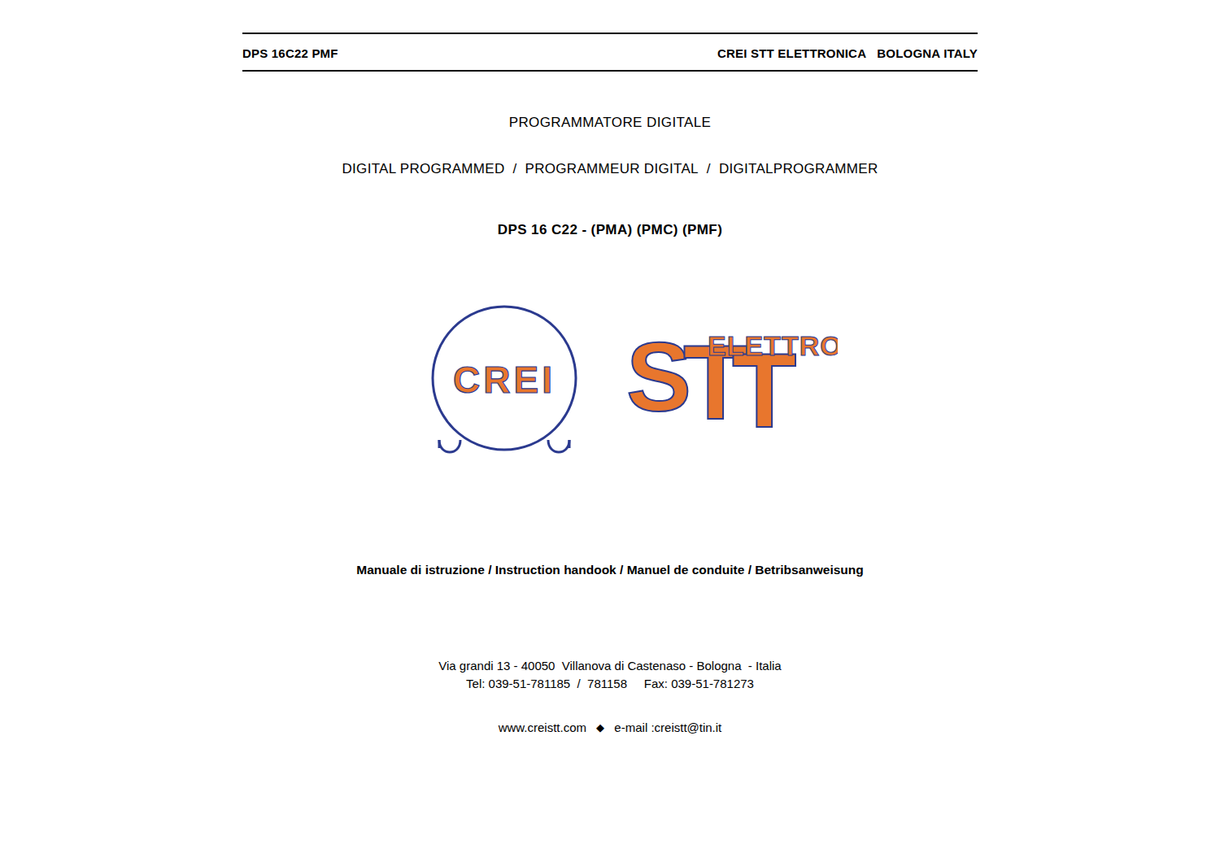DPS 16C22 PMF
CREI STT ELETTRONICA BOLOGNA ITALY
PROGRAMMATORE DIGITALE
DIGITAL PROGRAMMED / PROGRAMMEUR DIGITAL / DIGITALPROGRAMMER
DPS 16 C22 - (PMA) (PMC) (PMF)
CREI S T T ELETTRONICA
Manuale di istruzione / Instruction handook / Manuel de conduite / Betribsanweisung
Via grandi 13 - 40050 Villanova di Castenaso - Bologna - Italia
Tel: 039-51-781185 / 781158 Fax: 039-51-781273
www.creistt.com ◆ e-mail :creistt@tin.it